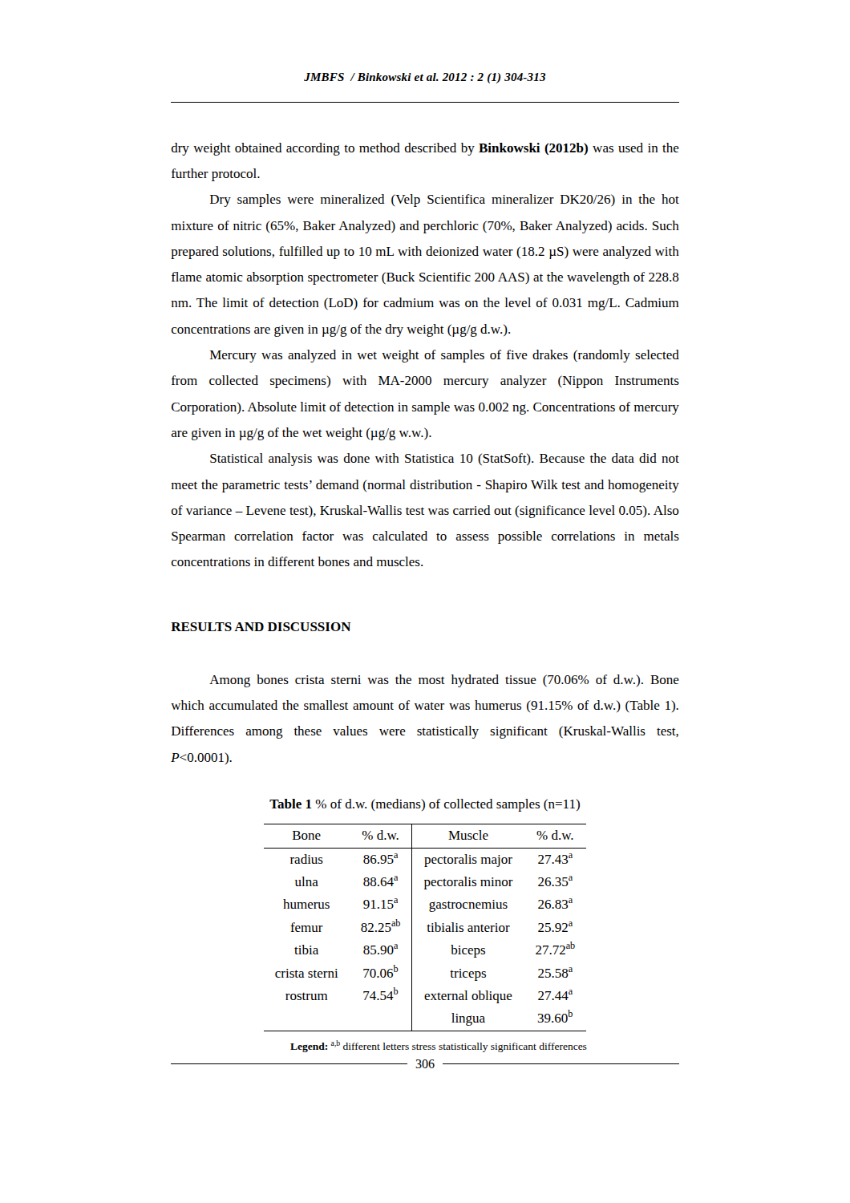JMBFS / Binkowski et al. 2012 : 2 (1) 304-313
dry weight obtained according to method described by Binkowski (2012b) was used in the further protocol.
Dry samples were mineralized (Velp Scientifica mineralizer DK20/26) in the hot mixture of nitric (65%, Baker Analyzed) and perchloric (70%, Baker Analyzed) acids. Such prepared solutions, fulfilled up to 10 mL with deionized water (18.2 µS) were analyzed with flame atomic absorption spectrometer (Buck Scientific 200 AAS) at the wavelength of 228.8 nm. The limit of detection (LoD) for cadmium was on the level of 0.031 mg/L. Cadmium concentrations are given in µg/g of the dry weight (µg/g d.w.).
Mercury was analyzed in wet weight of samples of five drakes (randomly selected from collected specimens) with MA-2000 mercury analyzer (Nippon Instruments Corporation). Absolute limit of detection in sample was 0.002 ng. Concentrations of mercury are given in µg/g of the wet weight (µg/g w.w.).
Statistical analysis was done with Statistica 10 (StatSoft). Because the data did not meet the parametric tests’ demand (normal distribution - Shapiro Wilk test and homogeneity of variance – Levene test), Kruskal-Wallis test was carried out (significance level 0.05). Also Spearman correlation factor was calculated to assess possible correlations in metals concentrations in different bones and muscles.
RESULTS AND DISCUSSION
Among bones crista sterni was the most hydrated tissue (70.06% of d.w.). Bone which accumulated the smallest amount of water was humerus (91.15% of d.w.) (Table 1). Differences among these values were statistically significant (Kruskal-Wallis test, P<0.0001).
Table 1 % of d.w. (medians) of collected samples (n=11)
| Bone | % d.w. | Muscle | % d.w. |
| --- | --- | --- | --- |
| radius | 86.95 a | pectoralis major | 27.43 a |
| ulna | 88.64 a | pectoralis minor | 26.35 a |
| humerus | 91.15 a | gastrocnemius | 26.83 a |
| femur | 82.25 ab | tibialis anterior | 25.92 a |
| tibia | 85.90 a | biceps | 27.72 ab |
| crista sterni | 70.06 b | triceps | 25.58 a |
| rostrum | 74.54 b | external oblique | 27.44 a |
| | | lingua | 39.60 b |
Legend: a,b different letters stress statistically significant differences
306